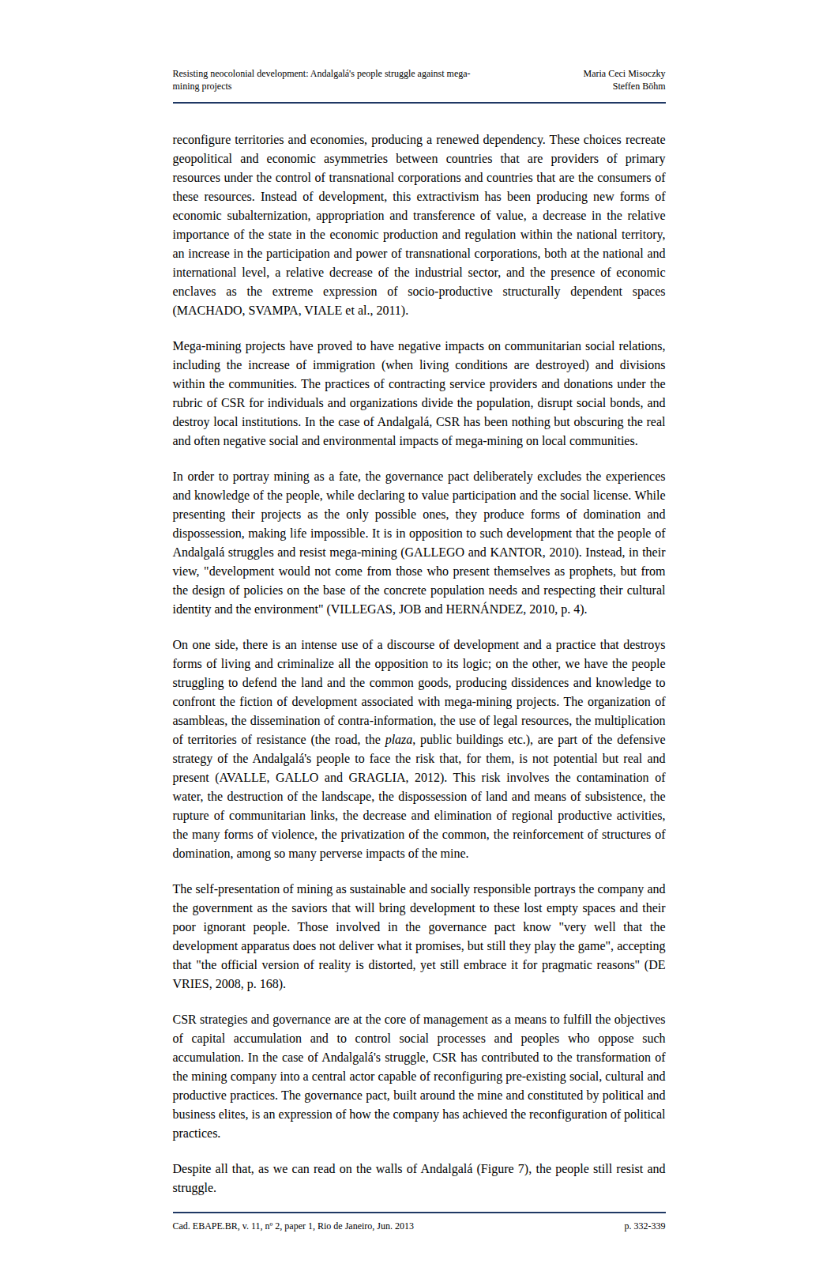Resisting neocolonial development: Andalgalá's people struggle against mega-mining projects
Maria Ceci Misoczky
Steffen Böhm
reconfigure territories and economies, producing a renewed dependency. These choices recreate geopolitical and economic asymmetries between countries that are providers of primary resources under the control of transnational corporations and countries that are the consumers of these resources. Instead of development, this extractivism has been producing new forms of economic subalternization, appropriation and transference of value, a decrease in the relative importance of the state in the economic production and regulation within the national territory, an increase in the participation and power of transnational corporations, both at the national and international level, a relative decrease of the industrial sector, and the presence of economic enclaves as the extreme expression of socio-productive structurally dependent spaces (MACHADO, SVAMPA, VIALE et al., 2011).
Mega-mining projects have proved to have negative impacts on communitarian social relations, including the increase of immigration (when living conditions are destroyed) and divisions within the communities. The practices of contracting service providers and donations under the rubric of CSR for individuals and organizations divide the population, disrupt social bonds, and destroy local institutions. In the case of Andalgalá, CSR has been nothing but obscuring the real and often negative social and environmental impacts of mega-mining on local communities.
In order to portray mining as a fate, the governance pact deliberately excludes the experiences and knowledge of the people, while declaring to value participation and the social license. While presenting their projects as the only possible ones, they produce forms of domination and dispossession, making life impossible. It is in opposition to such development that the people of Andalgalá struggles and resist mega-mining (GALLEGO and KANTOR, 2010). Instead, in their view, "development would not come from those who present themselves as prophets, but from the design of policies on the base of the concrete population needs and respecting their cultural identity and the environment" (VILLEGAS, JOB and HERNÁNDEZ, 2010, p. 4).
On one side, there is an intense use of a discourse of development and a practice that destroys forms of living and criminalize all the opposition to its logic; on the other, we have the people struggling to defend the land and the common goods, producing dissidences and knowledge to confront the fiction of development associated with mega-mining projects. The organization of asambleas, the dissemination of contra-information, the use of legal resources, the multiplication of territories of resistance (the road, the plaza, public buildings etc.), are part of the defensive strategy of the Andalgalá's people to face the risk that, for them, is not potential but real and present (AVALLE, GALLO and GRAGLIA, 2012). This risk involves the contamination of water, the destruction of the landscape, the dispossession of land and means of subsistence, the rupture of communitarian links, the decrease and elimination of regional productive activities, the many forms of violence, the privatization of the common, the reinforcement of structures of domination, among so many perverse impacts of the mine.
The self-presentation of mining as sustainable and socially responsible portrays the company and the government as the saviors that will bring development to these lost empty spaces and their poor ignorant people. Those involved in the governance pact know "very well that the development apparatus does not deliver what it promises, but still they play the game", accepting that "the official version of reality is distorted, yet still embrace it for pragmatic reasons" (DE VRIES, 2008, p. 168).
CSR strategies and governance are at the core of management as a means to fulfill the objectives of capital accumulation and to control social processes and peoples who oppose such accumulation. In the case of Andalgalá's struggle, CSR has contributed to the transformation of the mining company into a central actor capable of reconfiguring pre-existing social, cultural and productive practices. The governance pact, built around the mine and constituted by political and business elites, is an expression of how the company has achieved the reconfiguration of political practices.
Despite all that, as we can read on the walls of Andalgalá (Figure 7), the people still resist and struggle.
Cad. EBAPE.BR, v. 11, nº 2, paper 1, Rio de Janeiro, Jun. 2013 p. 332-339